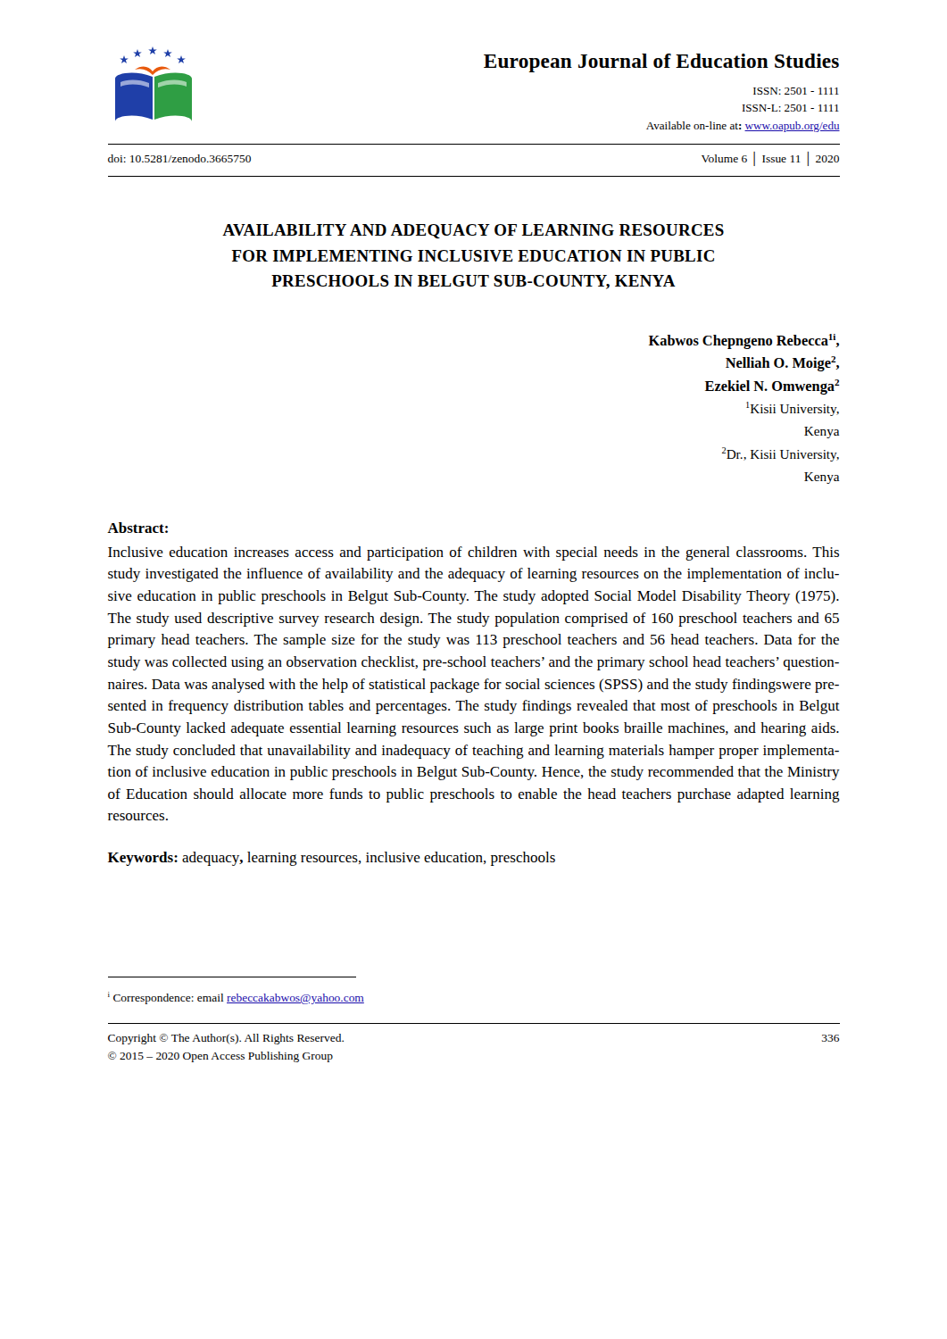European Journal of Education Studies
ISSN: 2501 - 1111
ISSN-L: 2501 - 1111
Available on-line at: www.oapub.org/edu
doi: 10.5281/zenodo.3665750 Volume 6 │ Issue 11 │ 2020
Availability and Adequacy of Learning Resources
for Implementing Inclusive Education in Public
Preschools in Belgut Sub-County, Kenya
Kabwos Chepngeno Rebecca1i,
Nelliah O. Moige2,
Ezekiel N. Omwenga2
1Kisii University,
Kenya
2Dr., Kisii University,
Kenya
Abstract:
Inclusive education increases access and participation of children with special needs in the general classrooms. This study investigated the influence of availability and the adequacy of learning resources on the implementation of inclusive education in public preschools in Belgut Sub-County. The study adopted Social Model Disability Theory (1975). The study used descriptive survey research design. The study population comprised of 160 preschool teachers and 65 primary head teachers. The sample size for the study was 113 preschool teachers and 56 head teachers. Data for the study was collected using an observation checklist, pre-school teachers’ and the primary school head teachers’ questionnaires. Data was analysed with the help of statistical package for social sciences (SPSS) and the study findingswere presented in frequency distribution tables and percentages. The study findings revealed that most of preschools in Belgut Sub-County lacked adequate essential learning resources such as large print books braille machines, and hearing aids. The study concluded that unavailability and inadequacy of teaching and learning materials hamper proper implementation of inclusive education in public preschools in Belgut Sub-County. Hence, the study recommended that the Ministry of Education should allocate more funds to public preschools to enable the head teachers purchase adapted learning resources.
Keywords: adequacy, learning resources, inclusive education, preschools
i Correspondence: email rebeccakabwos@yahoo.com
Copyright © The Author(s). All Rights Reserved.
© 2015 – 2020 Open Access Publishing Group
336